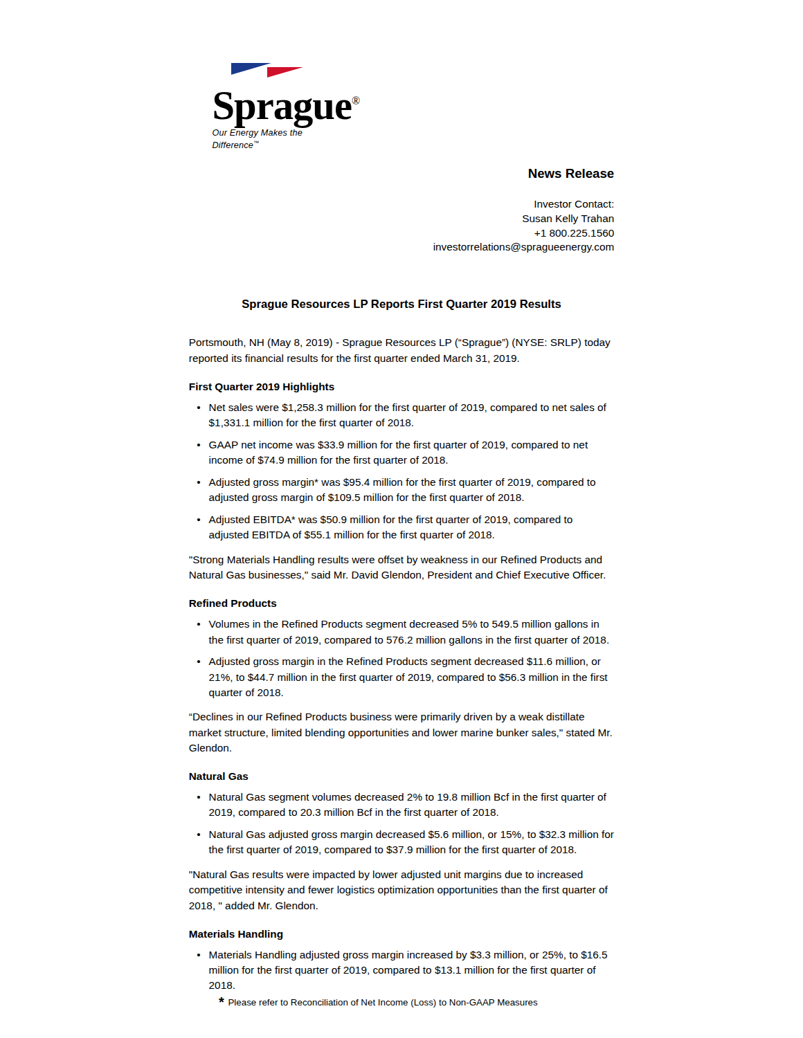Sprague®
Our Energy Makes the Difference™
News Release
Investor Contact:
Susan Kelly Trahan
+1 800.225.1560
investorrelations@spragueenergy.com
Sprague Resources LP Reports First Quarter 2019 Results
Portsmouth, NH (May 8, 2019) - Sprague Resources LP (“Sprague”) (NYSE: SRLP) today reported its financial results for the first quarter ended March 31, 2019.
First Quarter 2019 Highlights
Net sales were $1,258.3 million for the first quarter of 2019, compared to net sales of $1,331.1 million for the first quarter of 2018.
GAAP net income was $33.9 million for the first quarter of 2019, compared to net income of $74.9 million for the first quarter of 2018.
Adjusted gross margin* was $95.4 million for the first quarter of 2019, compared to adjusted gross margin of $109.5 million for the first quarter of 2018.
Adjusted EBITDA* was $50.9 million for the first quarter of 2019, compared to adjusted EBITDA of $55.1 million for the first quarter of 2018.
"Strong Materials Handling results were offset by weakness in our Refined Products and Natural Gas businesses," said Mr. David Glendon, President and Chief Executive Officer.
Refined Products
Volumes in the Refined Products segment decreased 5% to 549.5 million gallons in the first quarter of 2019, compared to 576.2 million gallons in the first quarter of 2018.
Adjusted gross margin in the Refined Products segment decreased $11.6 million, or 21%, to $44.7 million in the first quarter of 2019, compared to $56.3 million in the first quarter of 2018.
“Declines in our Refined Products business were primarily driven by a weak distillate market structure, limited blending opportunities and lower marine bunker sales," stated Mr. Glendon.
Natural Gas
Natural Gas segment volumes decreased 2% to 19.8 million Bcf in the first quarter of 2019, compared to 20.3 million Bcf in the first quarter of 2018.
Natural Gas adjusted gross margin decreased $5.6 million, or 15%, to $32.3 million for the first quarter of 2019, compared to $37.9 million for the first quarter of 2018.
"Natural Gas results were impacted by lower adjusted unit margins due to increased competitive intensity and fewer logistics optimization opportunities than the first quarter of 2018, " added Mr. Glendon.
Materials Handling
Materials Handling adjusted gross margin increased by $3.3 million, or 25%, to $16.5 million for the first quarter of 2019, compared to $13.1 million for the first quarter of 2018.
* Please refer to Reconciliation of Net Income (Loss) to Non-GAAP Measures